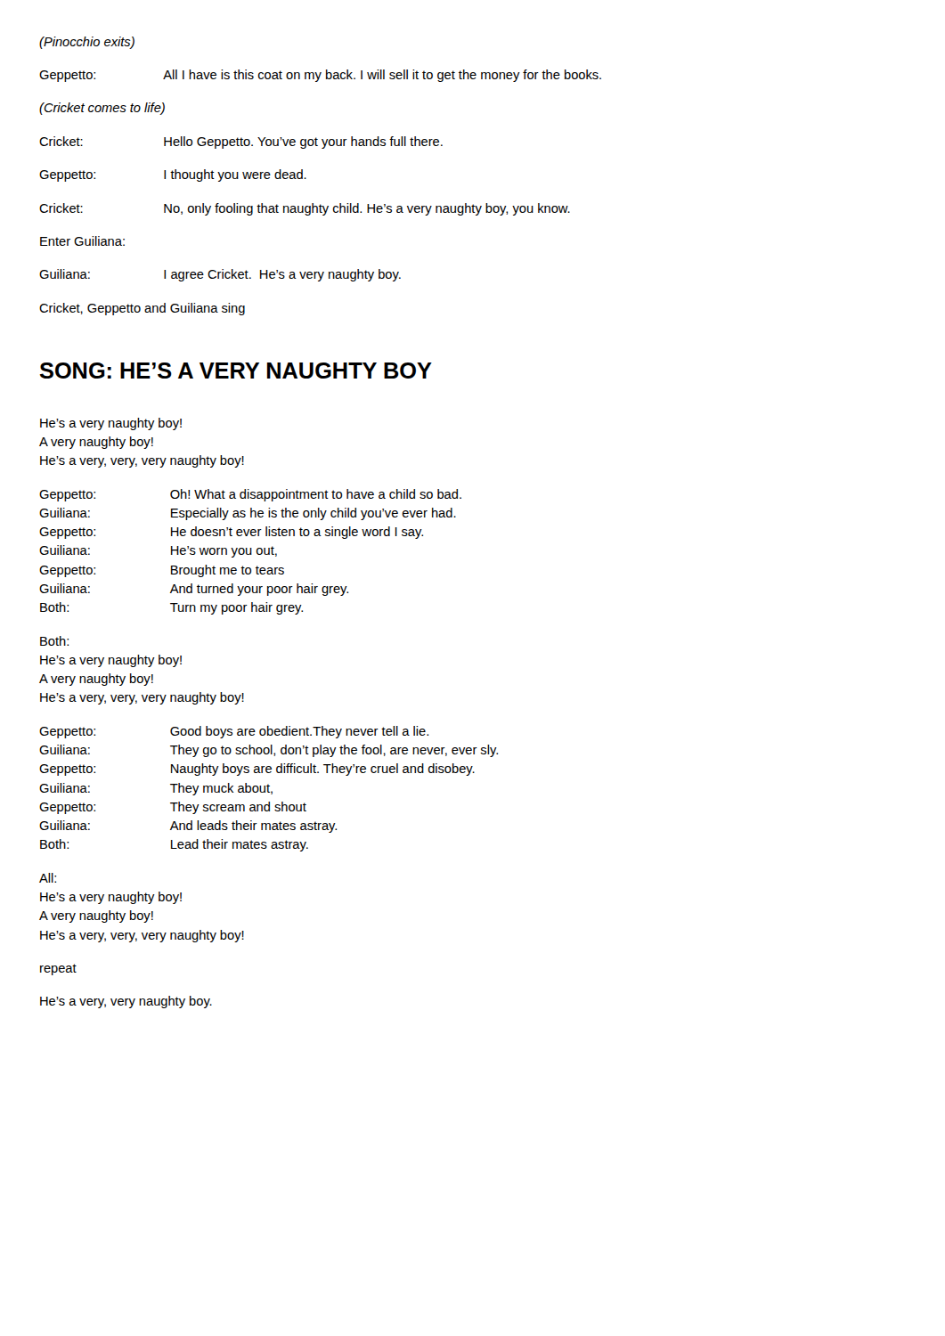(Pinocchio exits)
Geppetto: All I have is this coat on my back. I will sell it to get the money for the books.
(Cricket comes to life)
Cricket: Hello Geppetto. You’ve got your hands full there.
Geppetto: I thought you were dead.
Cricket: No, only fooling that naughty child. He’s a very naughty boy, you know.
Enter Guiliana:
Guiliana: I agree Cricket. He’s a very naughty boy.
Cricket, Geppetto and Guiliana sing
SONG: HE’S A VERY NAUGHTY BOY
He’s a very naughty boy!
A very naughty boy!
He’s a very, very, very naughty boy!
| Geppetto: | Oh! What a disappointment to have a child so bad. |
| Guiliana: | Especially as he is the only child you’ve ever had. |
| Geppetto: | He doesn’t ever listen to a single word I say. |
| Guiliana: | He’s worn you out, |
| Geppetto: | Brought me to tears |
| Guiliana: | And turned your poor hair grey. |
| Both: | Turn my poor hair grey. |
Both:
He’s a very naughty boy!
A very naughty boy!
He’s a very, very, very naughty boy!
| Geppetto: | Good boys are obedient.They never tell a lie. |
| Guiliana: | They go to school, don’t play the fool, are never, ever sly. |
| Geppetto: | Naughty boys are difficult. They’re cruel and disobey. |
| Guiliana: | They muck about, |
| Geppetto: | They scream and shout |
| Guiliana: | And leads their mates astray. |
| Both: | Lead their mates astray. |
All:
He’s a very naughty boy!
A very naughty boy!
He’s a very, very, very naughty boy!
repeat
He’s a very, very naughty boy.